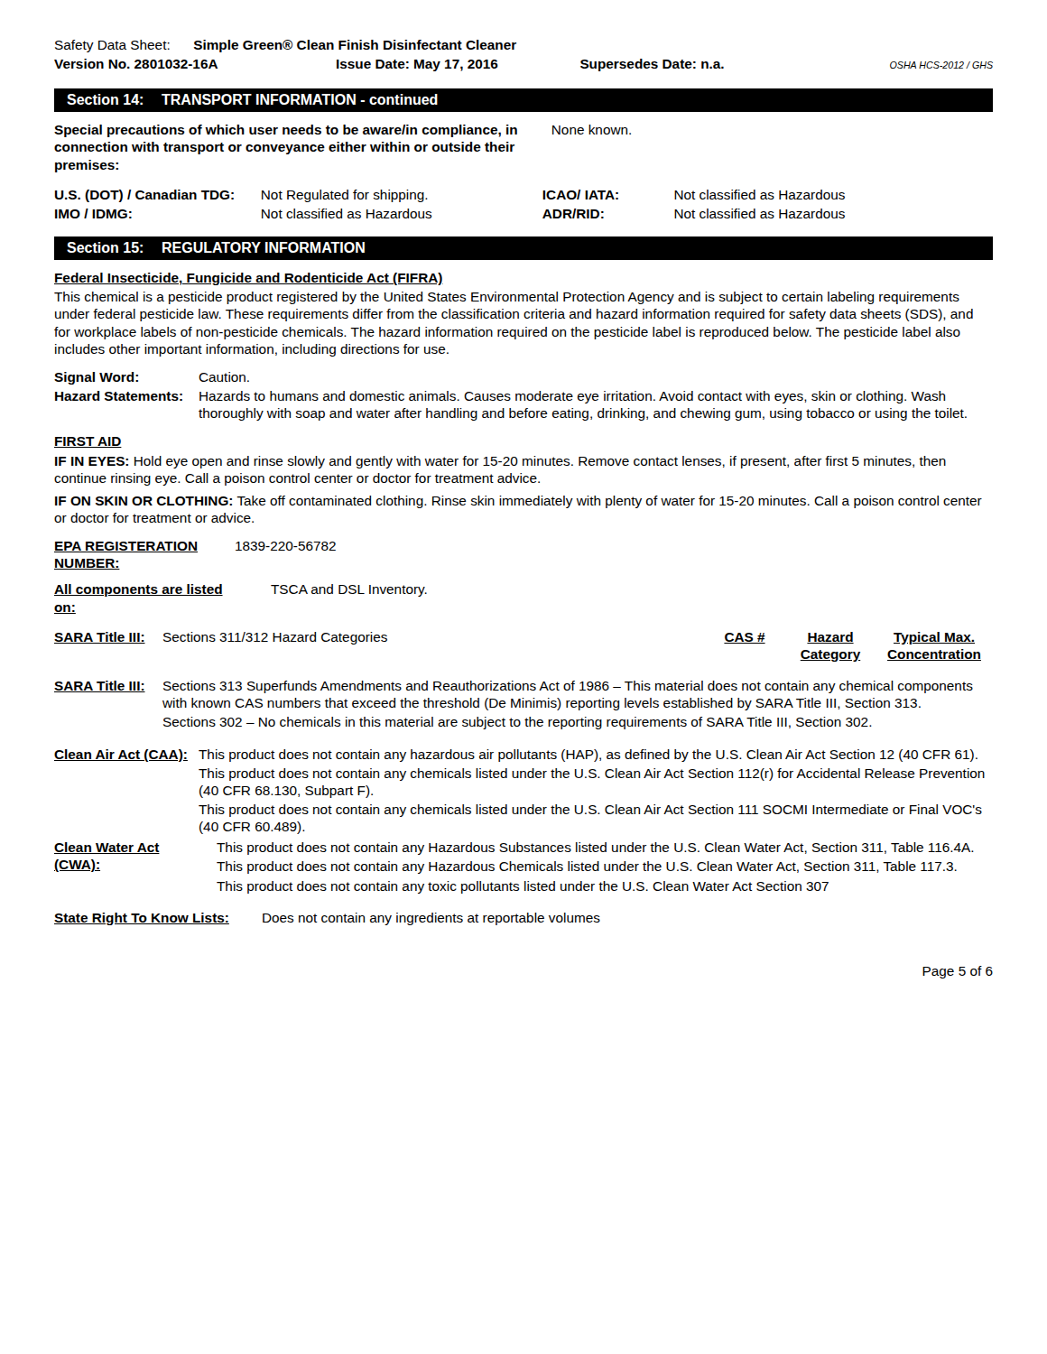Safety Data Sheet: Simple Green® Clean Finish Disinfectant Cleaner
Version No. 2801032-16A Issue Date: May 17, 2016 Supersedes Date: n.a. OSHA HCS-2012 / GHS
Section 14: TRANSPORT INFORMATION - continued
Special precautions of which user needs to be aware/in compliance, in connection with transport or conveyance either within or outside their premises:
None known.
| U.S. (DOT) / Canadian TDG: | Not Regulated for shipping. | ICAO/ IATA: | Not classified as Hazardous |
| IMO / IDMG: | Not classified as Hazardous | ADR/RID: | Not classified as Hazardous |
Section 15: REGULATORY INFORMATION
Federal Insecticide, Fungicide and Rodenticide Act (FIFRA)
This chemical is a pesticide product registered by the United States Environmental Protection Agency and is subject to certain labeling requirements under federal pesticide law. These requirements differ from the classification criteria and hazard information required for safety data sheets (SDS), and for workplace labels of non-pesticide chemicals. The hazard information required on the pesticide label is reproduced below. The pesticide label also includes other important information, including directions for use.
Signal Word:
Caution.
Hazard Statements:
Hazards to humans and domestic animals. Causes moderate eye irritation. Avoid contact with eyes, skin or clothing. Wash thoroughly with soap and water after handling and before eating, drinking, and chewing gum, using tobacco or using the toilet.
FIRST AID
IF IN EYES: Hold eye open and rinse slowly and gently with water for 15-20 minutes. Remove contact lenses, if present, after first 5 minutes, then continue rinsing eye. Call a poison control center or doctor for treatment advice.
IF ON SKIN OR CLOTHING: Take off contaminated clothing. Rinse skin immediately with plenty of water for 15-20 minutes. Call a poison control center or doctor for treatment or advice.
EPA REGISTERATION NUMBER:
1839-220-56782
All components are listed on:
TSCA and DSL Inventory.
SARA Title III:
Sections 311/312 Hazard Categories
CAS #
Hazard Category
Typical Max. Concentration
SARA Title III:
Sections 313 Superfunds Amendments and Reauthorizations Act of 1986 – This material does not contain any chemical components with known CAS numbers that exceed the threshold (De Minimis) reporting levels established by SARA Title III, Section 313.
Sections 302 – No chemicals in this material are subject to the reporting requirements of SARA Title III, Section 302.
Clean Air Act (CAA):
This product does not contain any hazardous air pollutants (HAP), as defined by the U.S. Clean Air Act Section 12 (40 CFR 61).
This product does not contain any chemicals listed under the U.S. Clean Air Act Section 112(r) for Accidental Release Prevention (40 CFR 68.130, Subpart F).
This product does not contain any chemicals listed under the U.S. Clean Air Act Section 111 SOCMI Intermediate or Final VOC's (40 CFR 60.489).
Clean Water Act (CWA):
This product does not contain any Hazardous Substances listed under the U.S. Clean Water Act, Section 311, Table 116.4A.
This product does not contain any Hazardous Chemicals listed under the U.S. Clean Water Act, Section 311, Table 117.3.
This product does not contain any toxic pollutants listed under the U.S. Clean Water Act Section 307
State Right To Know Lists:
Does not contain any ingredients at reportable volumes
Page 5 of 6